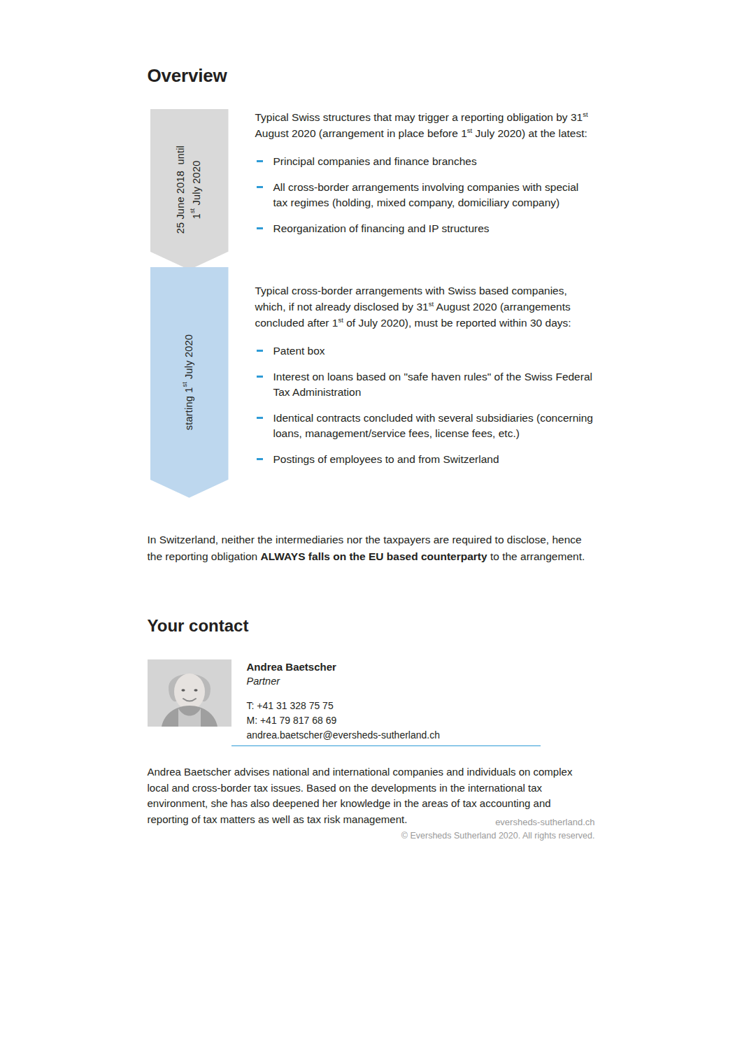Overview
25 June 2018 until
1st July 2020
starting 1st July 2020
Typical Swiss structures that may trigger a reporting obligation by 31st August 2020 (arrangement in place before 1st July 2020) at the latest:
Principal companies and finance branches
All cross-border arrangements involving companies with special tax regimes (holding, mixed company, domiciliary company)
Reorganization of financing and IP structures
Typical cross-border arrangements with Swiss based companies, which, if not already disclosed by 31st August 2020 (arrangements concluded after 1st of July 2020), must be reported within 30 days:
Patent box
Interest on loans based on "safe haven rules" of the Swiss Federal Tax Administration
Identical contracts concluded with several subsidiaries (concerning loans, management/service fees, license fees, etc.)
Postings of employees to and from Switzerland
In Switzerland, neither the intermediaries nor the taxpayers are required to disclose, hence the reporting obligation ALWAYS falls on the EU based counterparty to the arrangement.
Your contact
Andrea Baetscher
Partner
T: +41 31 328 75 75
M: +41 79 817 68 69
andrea.baetscher@eversheds-sutherland.ch
Andrea Baetscher advises national and international companies and individuals on complex local and cross-border tax issues. Based on the developments in the international tax environment, she has also deepened her knowledge in the areas of tax accounting and reporting of tax matters as well as tax risk management.
eversheds-sutherland.ch
© Eversheds Sutherland 2020. All rights reserved.